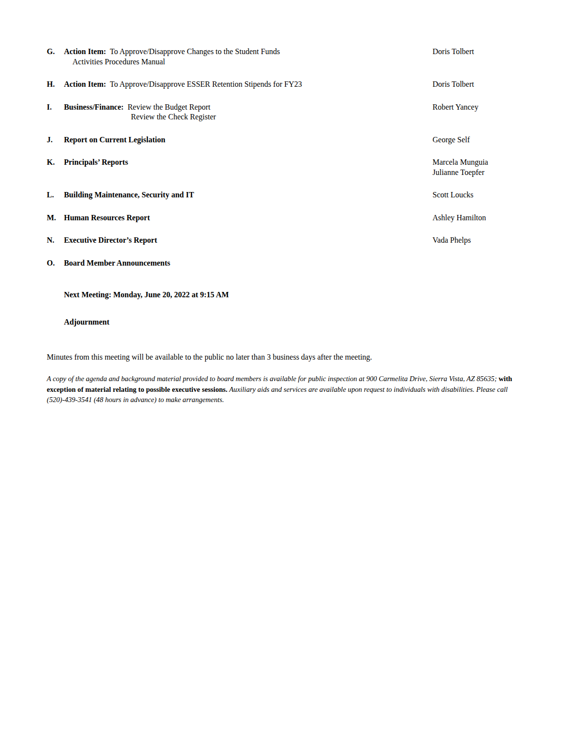| G. | Action Item: To Approve/Disapprove Changes to the Student Funds Activities Procedures Manual | Doris Tolbert |
| H. | Action Item: To Approve/Disapprove ESSER Retention Stipends for FY23 | Doris Tolbert |
| I. | Business/Finance: Review the Budget Report Review the Check Register | Robert Yancey |
| J. | Report on Current Legislation | George Self |
| K. | Principals’ Reports | Marcela Munguia Julianne Toepfer |
| L. | Building Maintenance, Security and IT | Scott Loucks |
| M. | Human Resources Report | Ashley Hamilton |
| N. | Executive Director’s Report | Vada Phelps |
| O. | Board Member Announcements | |
Next Meeting: Monday, June 20, 2022 at 9:15 AM
Adjournment
Minutes from this meeting will be available to the public no later than 3 business days after the meeting.
A copy of the agenda and background material provided to board members is available for public inspection at 900 Carmelita Drive, Sierra Vista, AZ 85635; with exception of material relating to possible executive sessions. Auxiliary aids and services are available upon request to individuals with disabilities. Please call (520)-439-3541 (48 hours in advance) to make arrangements.